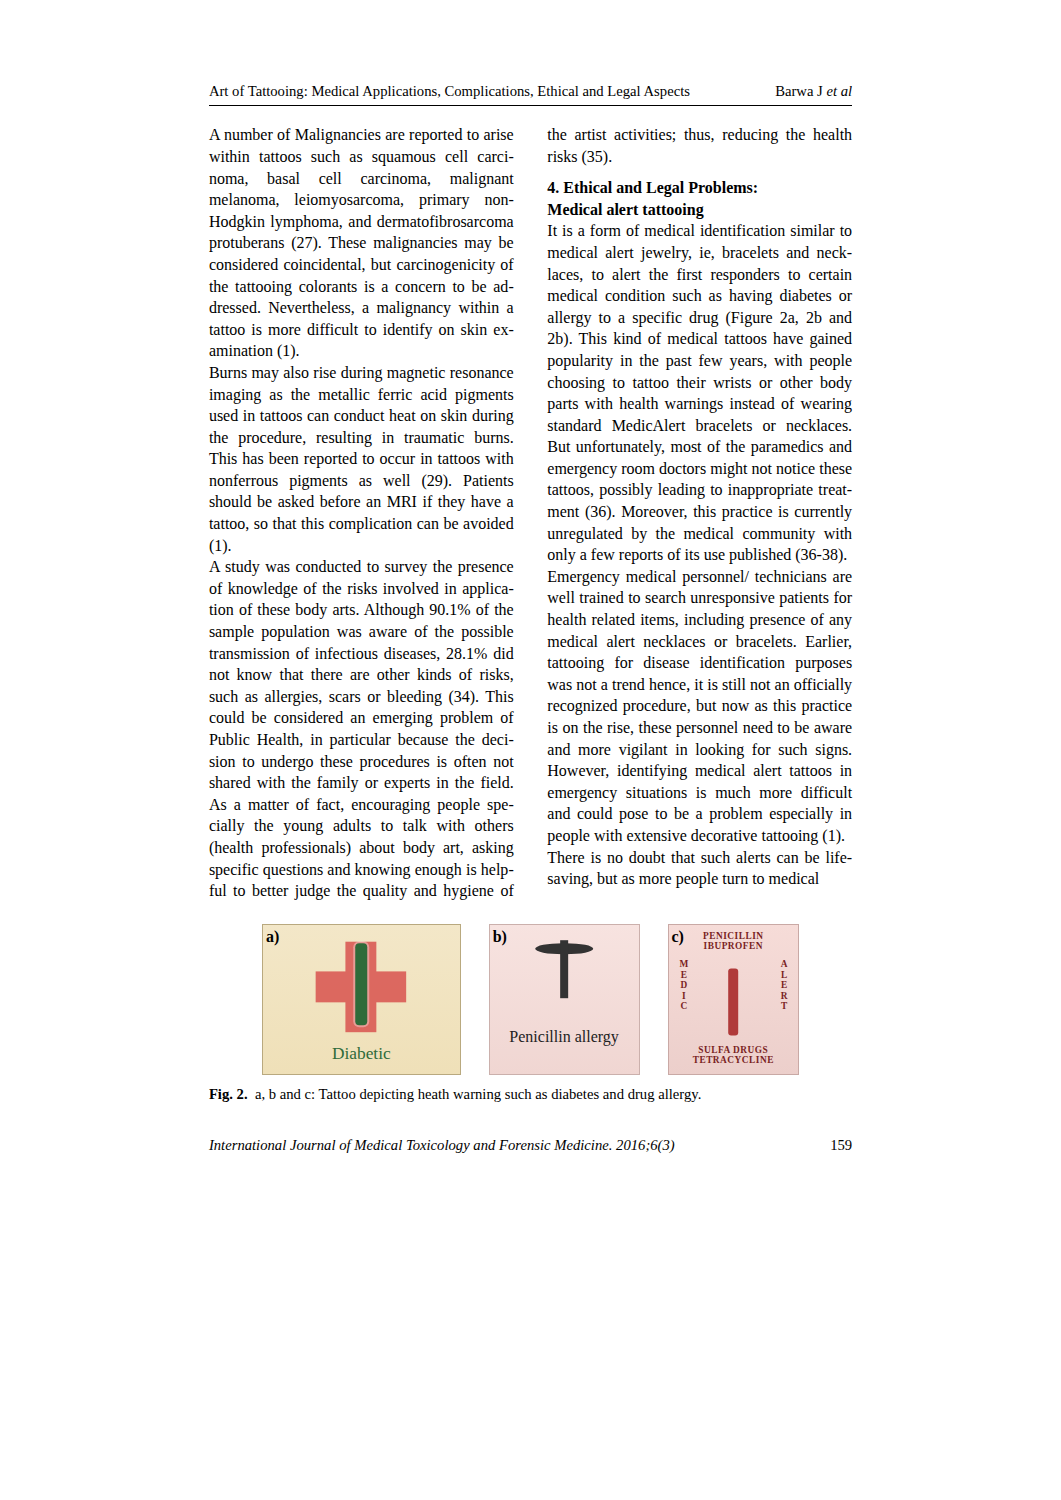Art of Tattooing: Medical Applications, Complications, Ethical and Legal Aspects Barwa J et al
A number of Malignancies are reported to arise within tattoos such as squamous cell carcinoma, basal cell carcinoma, malignant melanoma, leiomyosarcoma, primary non-Hodgkin lymphoma, and dermatofibrosarcoma protuberans (27). These malignancies may be considered coincidental, but carcinogenicity of the tattooing colorants is a concern to be addressed. Nevertheless, a malignancy within a tattoo is more difficult to identify on skin examination (1).
Burns may also rise during magnetic resonance imaging as the metallic ferric acid pigments used in tattoos can conduct heat on skin during the procedure, resulting in traumatic burns. This has been reported to occur in tattoos with nonferrous pigments as well (29). Patients should be asked before an MRI if they have a tattoo, so that this complication can be avoided (1).
A study was conducted to survey the presence of knowledge of the risks involved in application of these body arts. Although 90.1% of the sample population was aware of the possible transmission of infectious diseases, 28.1% did not know that there are other kinds of risks, such as allergies, scars or bleeding (34). This could be considered an emerging problem of Public Health, in particular because the decision to undergo these procedures is often not shared with the family or experts in the field. As a matter of fact, encouraging people specially the young adults to talk with others (health professionals) about body art, asking specific questions and knowing enough is helpful to better judge the quality and hygiene of the artist activities; thus, reducing the health risks (35).
4. Ethical and Legal Problems:
Medical alert tattooing
It is a form of medical identification similar to medical alert jewelry, ie, bracelets and necklaces, to alert the first responders to certain medical condition such as having diabetes or allergy to a specific drug (Figure 2a, 2b and 2b). This kind of medical tattoos have gained popularity in the past few years, with people choosing to tattoo their wrists or other body parts with health warnings instead of wearing standard MedicAlert bracelets or necklaces. But unfortunately, most of the paramedics and emergency room doctors might not notice these tattoos, possibly leading to inappropriate treatment (36). Moreover, this practice is currently unregulated by the medical community with only a few reports of its use published (36-38).
Emergency medical personnel/ technicians are well trained to search unresponsive patients for health related items, including presence of any medical alert necklaces or bracelets. Earlier, tattooing for disease identification purposes was not a trend hence, it is still not an officially recognized procedure, but now as this practice is on the rise, these personnel need to be aware and more vigilant in looking for such signs. However, identifying medical alert tattoos in emergency situations is much more difficult and could pose to be a problem especially in people with extensive decorative tattooing (1).
There is no doubt that such alerts can be life-saving, but as more people turn to medical
a)
Diabetic
b)
Penicillin allergy
c)
PENICILLIN
IBUPROFEN
MEDIC
ALERT
SULFA DRUGS
TETRACYCLINE
Fig. 2. a, b and c: Tattoo depicting heath warning such as diabetes and drug allergy.
International Journal of Medical Toxicology and Forensic Medicine. 2016;6(3) 159